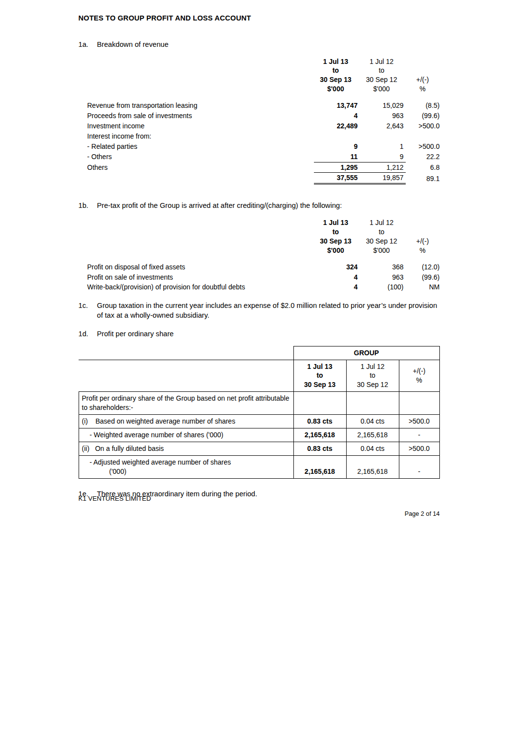NOTES TO GROUP PROFIT AND LOSS ACCOUNT
1a.
Breakdown of revenue
| | 1 Jul 13 to 30 Sep 13 $'000 | 1 Jul 12 to 30 Sep 12 $'000 | +/(-) % |
| Revenue from transportation leasing | 13,747 | 15,029 | (8.5) |
| Proceeds from sale of investments | 4 | 963 | (99.6) |
| Investment income | 22,489 | 2,643 | >500.0 |
| Interest income from: | | | |
| - Related parties | 9 | 1 | >500.0 |
| - Others | 11 | 9 | 22.2 |
| Others | 1,295 | 1,212 | 6.8 |
| | 37,555 | 19,857 | 89.1 |
1b.
Pre-tax profit of the Group is arrived at after crediting/(charging) the following:
| | 1 Jul 13 to 30 Sep 13 $'000 | 1 Jul 12 to 30 Sep 12 $'000 | +/(-) % |
| Profit on disposal of fixed assets | 324 | 368 | (12.0) |
| Profit on sale of investments | 4 | 963 | (99.6) |
| Write-back/(provision) of provision for doubtful debts | 4 | (100) | NM |
1c.
Group taxation in the current year includes an expense of $2.0 million related to prior year’s under provision of tax at a wholly-owned subsidiary.
1d.
Profit per ordinary share
| | GROUP |
| | 1 Jul 13 to 30 Sep 13 | 1 Jul 12 to 30 Sep 12 | +/(-) % |
| Profit per ordinary share of the Group based on net profit attributable to shareholders:- | | | |
| (i) Based on weighted average number of shares | 0.83 cts | 0.04 cts | >500.0 |
| - Weighted average number of shares ('000) | 2,165,618 | 2,165,618 | - |
| (ii) On a fully diluted basis | 0.83 cts | 0.04 cts | >500.0 |
| - Adjusted weighted average number of shares ('000) | 2,165,618 | 2,165,618 | - |
1e.
There was no extraordinary item during the period.
K1 VENTURES LIMITED
Page 2 of 14